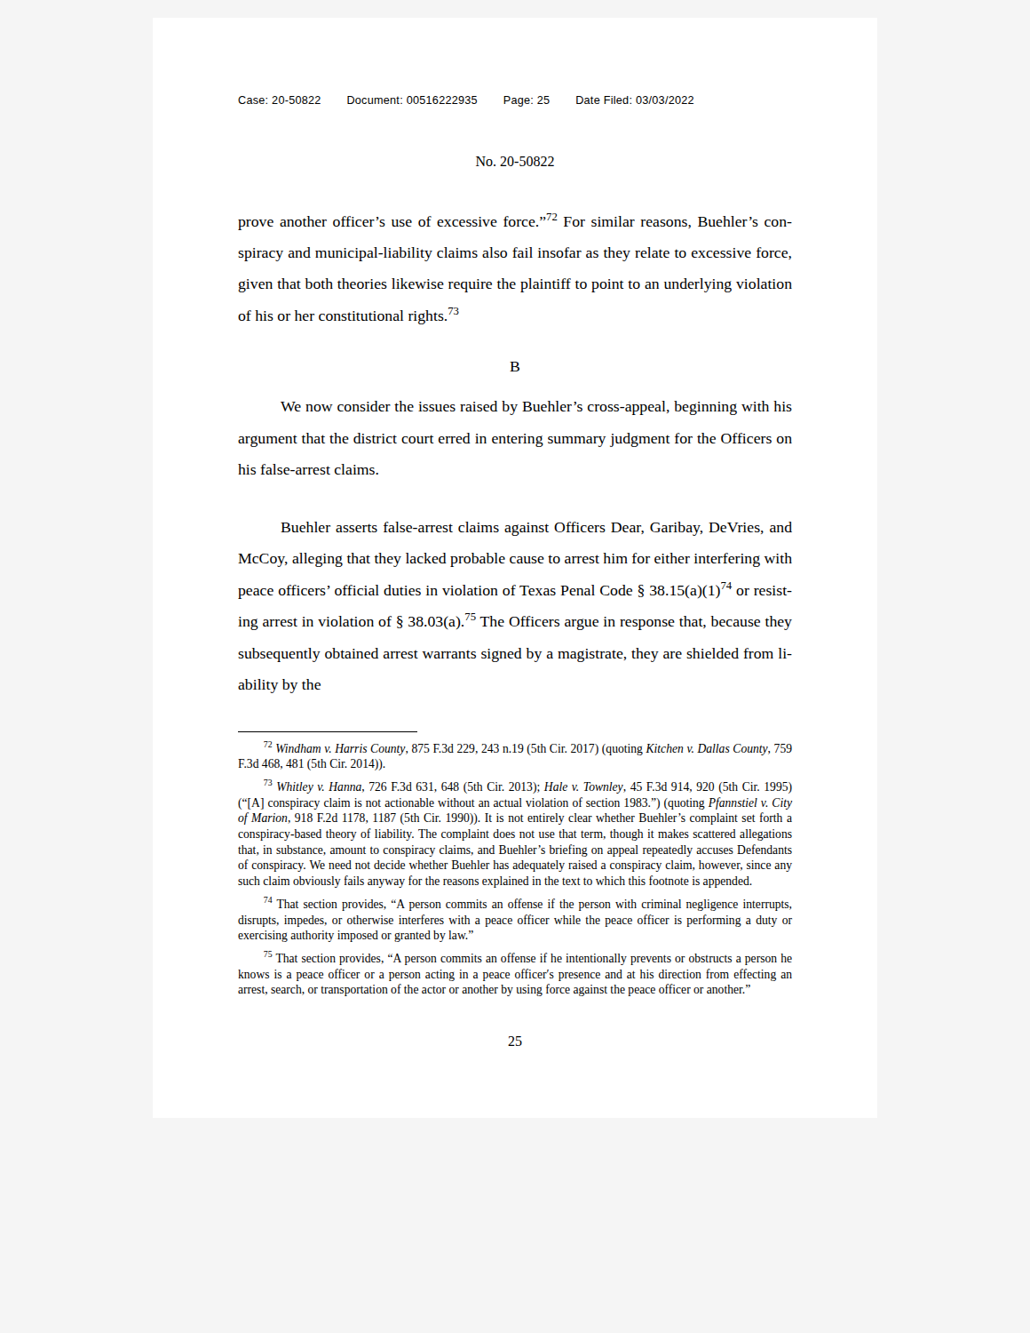Case: 20-50822 Document: 00516222935 Page: 25 Date Filed: 03/03/2022
No. 20-50822
prove another officer’s use of excessive force.”72 For similar reasons, Buehler’s conspiracy and municipal-liability claims also fail insofar as they relate to excessive force, given that both theories likewise require the plaintiff to point to an underlying violation of his or her constitutional rights.73
B
We now consider the issues raised by Buehler’s cross-appeal, beginning with his argument that the district court erred in entering summary judgment for the Officers on his false-arrest claims.
Buehler asserts false-arrest claims against Officers Dear, Garibay, DeVries, and McCoy, alleging that they lacked probable cause to arrest him for either interfering with peace officers’ official duties in violation of Texas Penal Code § 38.15(a)(1)74 or resisting arrest in violation of § 38.03(a).75 The Officers argue in response that, because they subsequently obtained arrest warrants signed by a magistrate, they are shielded from liability by the
72 Windham v. Harris County, 875 F.3d 229, 243 n.19 (5th Cir. 2017) (quoting Kitchen v. Dallas County, 759 F.3d 468, 481 (5th Cir. 2014)).
73 Whitley v. Hanna, 726 F.3d 631, 648 (5th Cir. 2013); Hale v. Townley, 45 F.3d 914, 920 (5th Cir. 1995) (“[A] conspiracy claim is not actionable without an actual violation of section 1983.”) (quoting Pfannstiel v. City of Marion, 918 F.2d 1178, 1187 (5th Cir. 1990)). It is not entirely clear whether Buehler’s complaint set forth a conspiracy-based theory of liability. The complaint does not use that term, though it makes scattered allegations that, in substance, amount to conspiracy claims, and Buehler’s briefing on appeal repeatedly accuses Defendants of conspiracy. We need not decide whether Buehler has adequately raised a conspiracy claim, however, since any such claim obviously fails anyway for the reasons explained in the text to which this footnote is appended.
74 That section provides, “A person commits an offense if the person with criminal negligence interrupts, disrupts, impedes, or otherwise interferes with a peace officer while the peace officer is performing a duty or exercising authority imposed or granted by law.”
75 That section provides, “A person commits an offense if he intentionally prevents or obstructs a person he knows is a peace officer or a person acting in a peace officer′s presence and at his direction from effecting an arrest, search, or transportation of the actor or another by using force against the peace officer or another.”
25